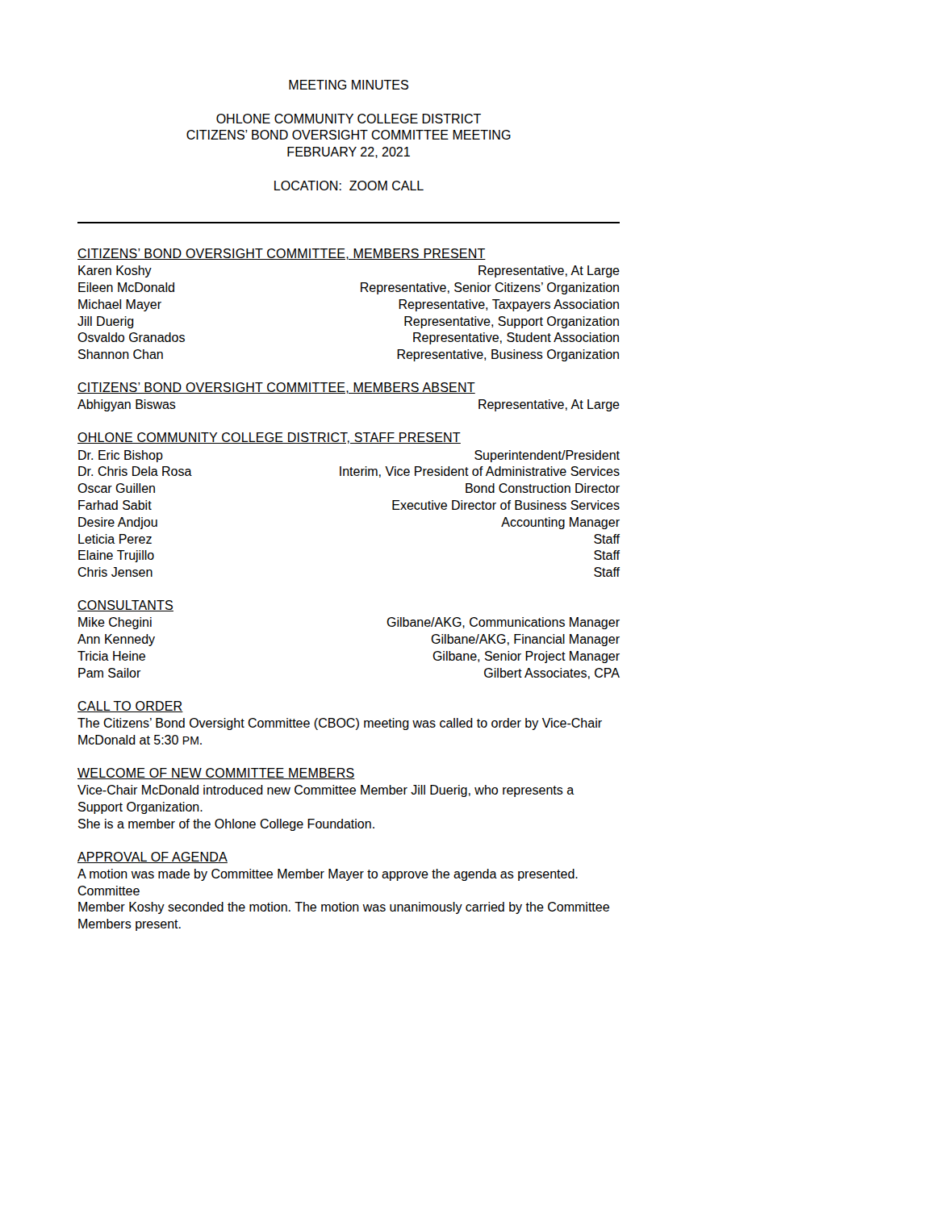MEETING MINUTES
OHLONE COMMUNITY COLLEGE DISTRICT
CITIZENS’ BOND OVERSIGHT COMMITTEE MEETING
FEBRUARY 22, 2021
LOCATION: ZOOM CALL
CITIZENS’ BOND OVERSIGHT COMMITTEE, MEMBERS PRESENT
| Karen Koshy | Representative, At Large |
| Eileen McDonald | Representative, Senior Citizens’ Organization |
| Michael Mayer | Representative, Taxpayers Association |
| Jill Duerig | Representative, Support Organization |
| Osvaldo Granados | Representative, Student Association |
| Shannon Chan | Representative, Business Organization |
CITIZENS’ BOND OVERSIGHT COMMITTEE, MEMBERS ABSENT
| Abhigyan Biswas | Representative, At Large |
OHLONE COMMUNITY COLLEGE DISTRICT, STAFF PRESENT
| Dr. Eric Bishop | Superintendent/President |
| Dr. Chris Dela Rosa | Interim, Vice President of Administrative Services |
| Oscar Guillen | Bond Construction Director |
| Farhad Sabit | Executive Director of Business Services |
| Desire Andjou | Accounting Manager |
| Leticia Perez | Staff |
| Elaine Trujillo | Staff |
| Chris Jensen | Staff |
CONSULTANTS
| Mike Chegini | Gilbane/AKG, Communications Manager |
| Ann Kennedy | Gilbane/AKG, Financial Manager |
| Tricia Heine | Gilbane, Senior Project Manager |
| Pam Sailor | Gilbert Associates, CPA |
CALL TO ORDER
The Citizens’ Bond Oversight Committee (CBOC) meeting was called to order by Vice-Chair McDonald at 5:30 PM.
WELCOME OF NEW COMMITTEE MEMBERS
Vice-Chair McDonald introduced new Committee Member Jill Duerig, who represents a Support Organization.
She is a member of the Ohlone College Foundation.
APPROVAL OF AGENDA
A motion was made by Committee Member Mayer to approve the agenda as presented. Committee
Member Koshy seconded the motion. The motion was unanimously carried by the Committee Members present.